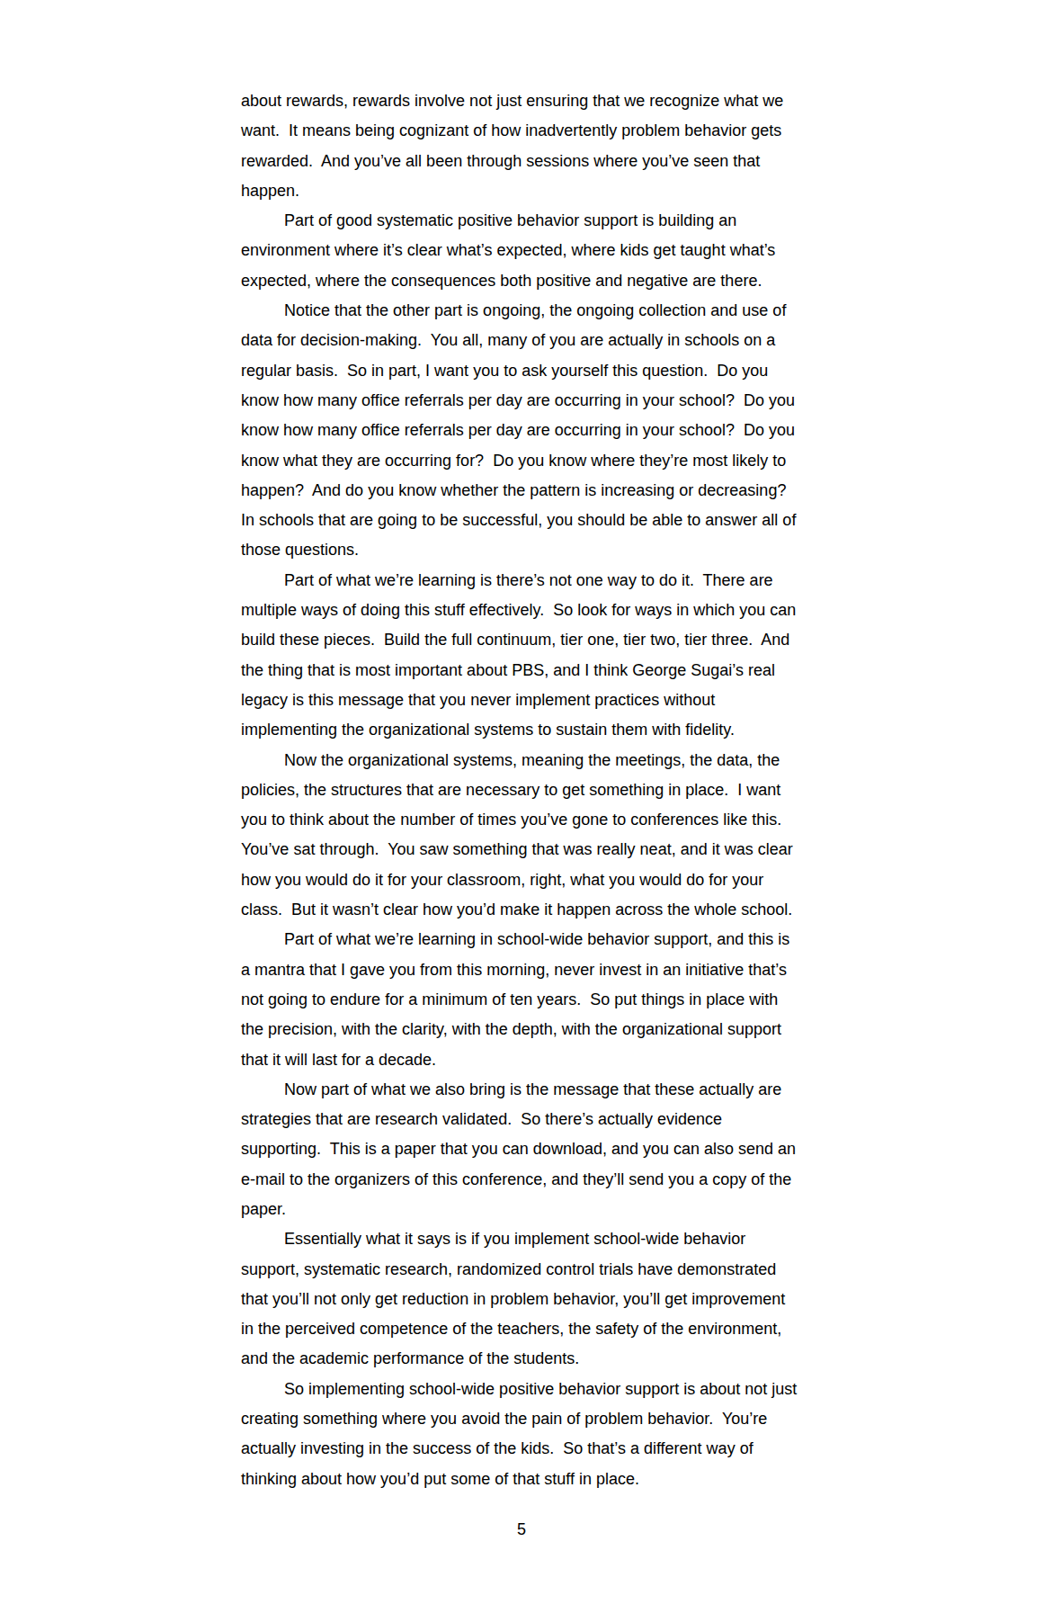about rewards, rewards involve not just ensuring that we recognize what we want. It means being cognizant of how inadvertently problem behavior gets rewarded. And you’ve all been through sessions where you’ve seen that happen.
Part of good systematic positive behavior support is building an environment where it’s clear what’s expected, where kids get taught what’s expected, where the consequences both positive and negative are there.
Notice that the other part is ongoing, the ongoing collection and use of data for decision-making. You all, many of you are actually in schools on a regular basis. So in part, I want you to ask yourself this question. Do you know how many office referrals per day are occurring in your school? Do you know how many office referrals per day are occurring in your school? Do you know what they are occurring for? Do you know where they’re most likely to happen? And do you know whether the pattern is increasing or decreasing? In schools that are going to be successful, you should be able to answer all of those questions.
Part of what we’re learning is there’s not one way to do it. There are multiple ways of doing this stuff effectively. So look for ways in which you can build these pieces. Build the full continuum, tier one, tier two, tier three. And the thing that is most important about PBS, and I think George Sugai’s real legacy is this message that you never implement practices without implementing the organizational systems to sustain them with fidelity.
Now the organizational systems, meaning the meetings, the data, the policies, the structures that are necessary to get something in place. I want you to think about the number of times you’ve gone to conferences like this. You’ve sat through. You saw something that was really neat, and it was clear how you would do it for your classroom, right, what you would do for your class. But it wasn’t clear how you’d make it happen across the whole school.
Part of what we’re learning in school-wide behavior support, and this is a mantra that I gave you from this morning, never invest in an initiative that’s not going to endure for a minimum of ten years. So put things in place with the precision, with the clarity, with the depth, with the organizational support that it will last for a decade.
Now part of what we also bring is the message that these actually are strategies that are research validated. So there’s actually evidence supporting. This is a paper that you can download, and you can also send an e-mail to the organizers of this conference, and they’ll send you a copy of the paper.
Essentially what it says is if you implement school-wide behavior support, systematic research, randomized control trials have demonstrated that you’ll not only get reduction in problem behavior, you’ll get improvement in the perceived competence of the teachers, the safety of the environment, and the academic performance of the students.
So implementing school-wide positive behavior support is about not just creating something where you avoid the pain of problem behavior. You’re actually investing in the success of the kids. So that’s a different way of thinking about how you’d put some of that stuff in place.
5